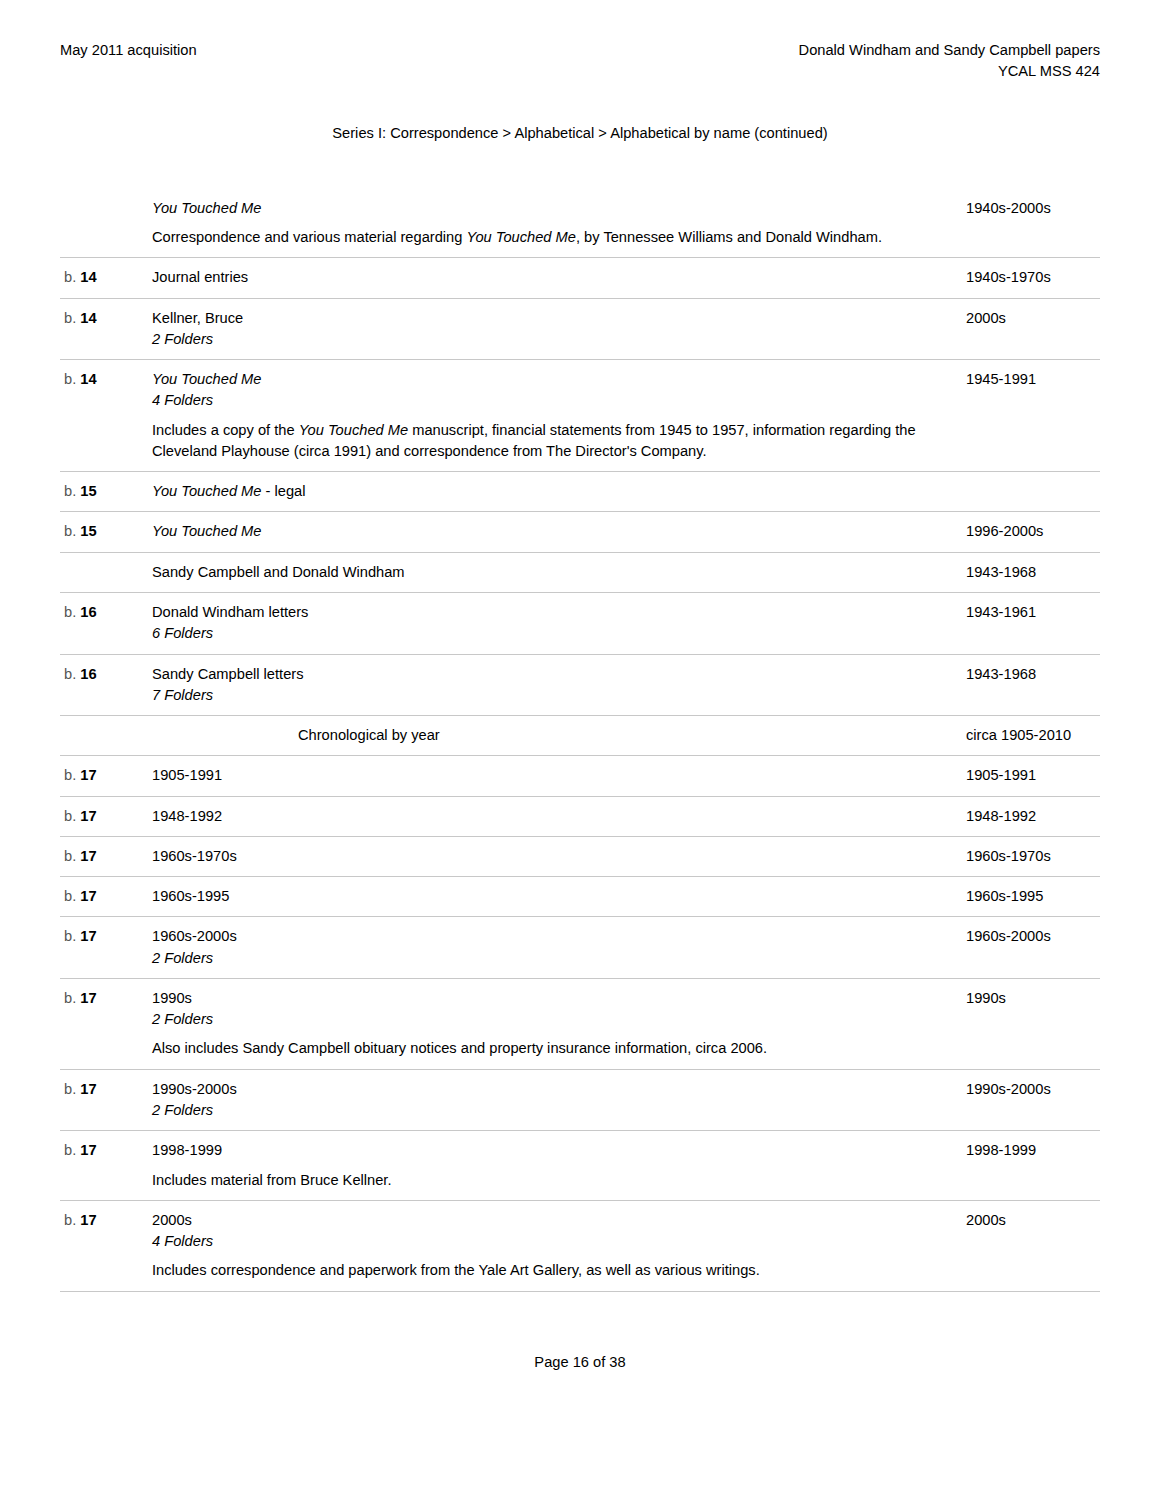May 2011 acquisition
Donald Windham and Sandy Campbell papers
YCAL MSS 424
Series I: Correspondence > Alphabetical > Alphabetical by name (continued)
| | You Touched Me Correspondence and various material regarding You Touched Me , by Tennessee Williams and Donald Windham. | 1940s-2000s |
| b. 14 | Journal entries | 1940s-1970s |
| b. 14 | Kellner, Bruce 2 Folders | 2000s |
| b. 14 | You Touched Me 4 Folders Includes a copy of the You Touched Me manuscript, financial statements from 1945 to 1957, information regarding the Cleveland Playhouse (circa 1991) and correspondence from The Director's Company. | 1945-1991 |
| b. 15 | You Touched Me - legal | |
| b. 15 | You Touched Me | 1996-2000s |
| | Sandy Campbell and Donald Windham | 1943-1968 |
| b. 16 | Donald Windham letters 6 Folders | 1943-1961 |
| b. 16 | Sandy Campbell letters 7 Folders | 1943-1968 |
| | Chronological by year | circa 1905-2010 |
| b. 17 | 1905-1991 | 1905-1991 |
| b. 17 | 1948-1992 | 1948-1992 |
| b. 17 | 1960s-1970s | 1960s-1970s |
| b. 17 | 1960s-1995 | 1960s-1995 |
| b. 17 | 1960s-2000s 2 Folders | 1960s-2000s |
| b. 17 | 1990s 2 Folders Also includes Sandy Campbell obituary notices and property insurance information, circa 2006. | 1990s |
| b. 17 | 1990s-2000s 2 Folders | 1990s-2000s |
| b. 17 | 1998-1999 Includes material from Bruce Kellner. | 1998-1999 |
| b. 17 | 2000s 4 Folders Includes correspondence and paperwork from the Yale Art Gallery, as well as various writings. | 2000s |
Page 16 of 38